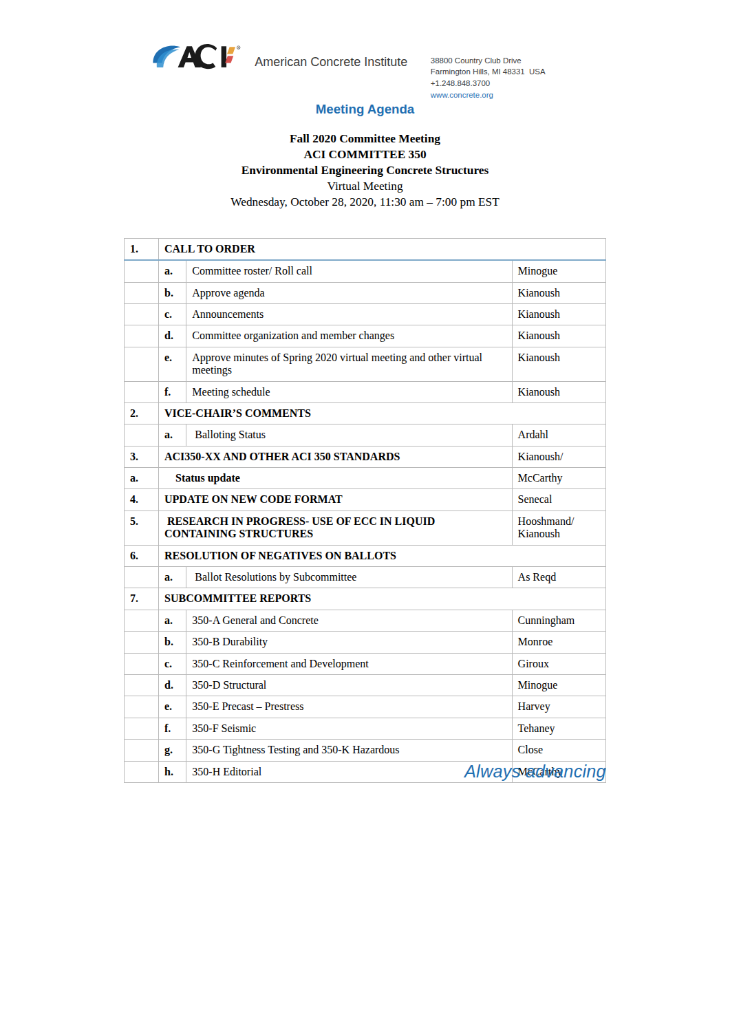R
American Concrete Institute
38800 Country Club Drive
Farmington Hills, MI 48331 USA
+1.248.848.3700
www.concrete.org
Meeting Agenda
Fall 2020 Committee Meeting
ACI COMMITTEE 350
Environmental Engineering Concrete Structures
Virtual Meeting
Wednesday, October 28, 2020, 11:30 am – 7:00 pm EST
| 1. | CALL TO ORDER |
| | a. | Committee roster/ Roll call | Minogue |
| | b. | Approve agenda | Kianoush |
| | c. | Announcements | Kianoush |
| | d. | Committee organization and member changes | Kianoush |
| | e. | Approve minutes of Spring 2020 virtual meeting and other virtual meetings | Kianoush |
| | f. | Meeting schedule | Kianoush |
| 2. | VICE-CHAIR’S COMMENTS |
| | a. | Balloting Status | Ardahl |
| 3. | ACI350-XX AND OTHER ACI 350 STANDARDS | Kianoush/ |
| a. | Status update | McCarthy |
| 4. | UPDATE ON NEW CODE FORMAT | Senecal |
| 5. | RESEARCH IN PROGRESS- USE OF ECC IN LIQUID CONTAINING STRUCTURES | Hooshmand/ Kianoush |
| 6. | RESOLUTION OF NEGATIVES ON BALLOTS |
| | a. | Ballot Resolutions by Subcommittee | As Reqd |
| 7. | SUBCOMMITTEE REPORTS |
| | a. | 350-A General and Concrete | Cunningham |
| | b. | 350-B Durability | Monroe |
| | c. | 350-C Reinforcement and Development | Giroux |
| | d. | 350-D Structural | Minogue |
| | e. | 350-E Precast – Prestress | Harvey |
| | f. | 350-F Seismic | Tehaney |
| | g. | 350-G Tightness Testing and 350-K Hazardous | Close |
| | h. | 350-H Editorial | McCarthy |
Always advancing